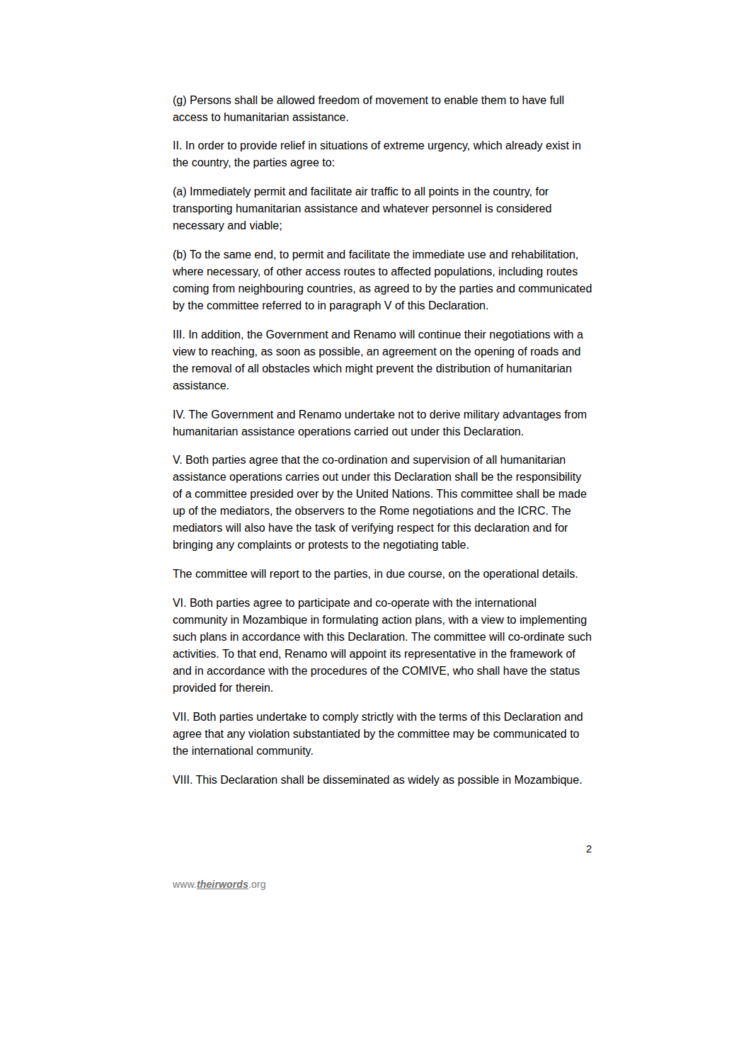(g) Persons shall be allowed freedom of movement to enable them to have full access to humanitarian assistance.
II. In order to provide relief in situations of extreme urgency, which already exist in the country, the parties agree to:
(a) Immediately permit and facilitate air traffic to all points in the country, for transporting humanitarian assistance and whatever personnel is considered necessary and viable;
(b) To the same end, to permit and facilitate the immediate use and rehabilitation, where necessary, of other access routes to affected populations, including routes coming from neighbouring countries, as agreed to by the parties and communicated by the committee referred to in paragraph V of this Declaration.
III. In addition, the Government and Renamo will continue their negotiations with a view to reaching, as soon as possible, an agreement on the opening of roads and the removal of all obstacles which might prevent the distribution of humanitarian assistance.
IV. The Government and Renamo undertake not to derive military advantages from humanitarian assistance operations carried out under this Declaration.
V. Both parties agree that the co-ordination and supervision of all humanitarian assistance operations carries out under this Declaration shall be the responsibility of a committee presided over by the United Nations. This committee shall be made up of the mediators, the observers to the Rome negotiations and the ICRC. The mediators will also have the task of verifying respect for this declaration and for bringing any complaints or protests to the negotiating table.
The committee will report to the parties, in due course, on the operational details.
VI. Both parties agree to participate and co-operate with the international community in Mozambique in formulating action plans, with a view to implementing such plans in accordance with this Declaration. The committee will co-ordinate such activities. To that end, Renamo will appoint its representative in the framework of and in accordance with the procedures of the COMIVE, who shall have the status provided for therein.
VII. Both parties undertake to comply strictly with the terms of this Declaration and agree that any violation substantiated by the committee may be communicated to the international community.
VIII. This Declaration shall be disseminated as widely as possible in Mozambique.
2
www.theirwords.org